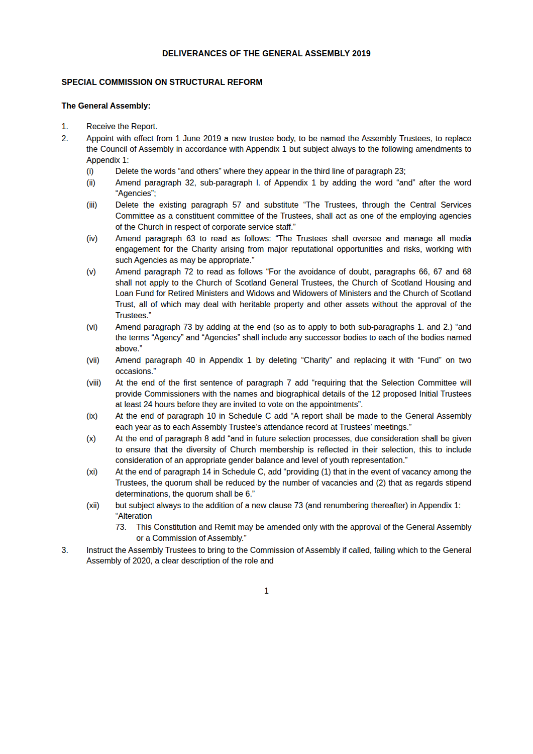Deliverances of the General Assembly 2019
Special Commission on Structural Reform
The General Assembly:
1. Receive the Report.
2. Appoint with effect from 1 June 2019 a new trustee body, to be named the Assembly Trustees, to replace the Council of Assembly in accordance with Appendix 1 but subject always to the following amendments to Appendix 1:
(i) Delete the words “and others” where they appear in the third line of paragraph 23;
(ii) Amend paragraph 32, sub-paragraph l. of Appendix 1 by adding the word “and” after the word “Agencies”;
(iii) Delete the existing paragraph 57 and substitute “The Trustees, through the Central Services Committee as a constituent committee of the Trustees, shall act as one of the employing agencies of the Church in respect of corporate service staff.”
(iv) Amend paragraph 63 to read as follows: “The Trustees shall oversee and manage all media engagement for the Charity arising from major reputational opportunities and risks, working with such Agencies as may be appropriate.”
(v) Amend paragraph 72 to read as follows “For the avoidance of doubt, paragraphs 66, 67 and 68 shall not apply to the Church of Scotland General Trustees, the Church of Scotland Housing and Loan Fund for Retired Ministers and Widows and Widowers of Ministers and the Church of Scotland Trust, all of which may deal with heritable property and other assets without the approval of the Trustees.”
(vi) Amend paragraph 73 by adding at the end (so as to apply to both sub-paragraphs 1. and 2.) “and the terms “Agency” and “Agencies” shall include any successor bodies to each of the bodies named above.”
(vii) Amend paragraph 40 in Appendix 1 by deleting “Charity” and replacing it with “Fund” on two occasions.”
(viii) At the end of the first sentence of paragraph 7 add “requiring that the Selection Committee will provide Commissioners with the names and biographical details of the 12 proposed Initial Trustees at least 24 hours before they are invited to vote on the appointments”.
(ix) At the end of paragraph 10 in Schedule C add “A report shall be made to the General Assembly each year as to each Assembly Trustee’s attendance record at Trustees’ meetings.”
(x) At the end of paragraph 8 add “and in future selection processes, due consideration shall be given to ensure that the diversity of Church membership is reflected in their selection, this to include consideration of an appropriate gender balance and level of youth representation.”
(xi) At the end of paragraph 14 in Schedule C, add “providing (1) that in the event of vacancy among the Trustees, the quorum shall be reduced by the number of vacancies and (2) that as regards stipend determinations, the quorum shall be 6.”
(xii) but subject always to the addition of a new clause 73 (and renumbering thereafter) in Appendix 1:
“Alteration
73. This Constitution and Remit may be amended only with the approval of the General Assembly or a Commission of Assembly.”
3. Instruct the Assembly Trustees to bring to the Commission of Assembly if called, failing which to the General Assembly of 2020, a clear description of the role and
1